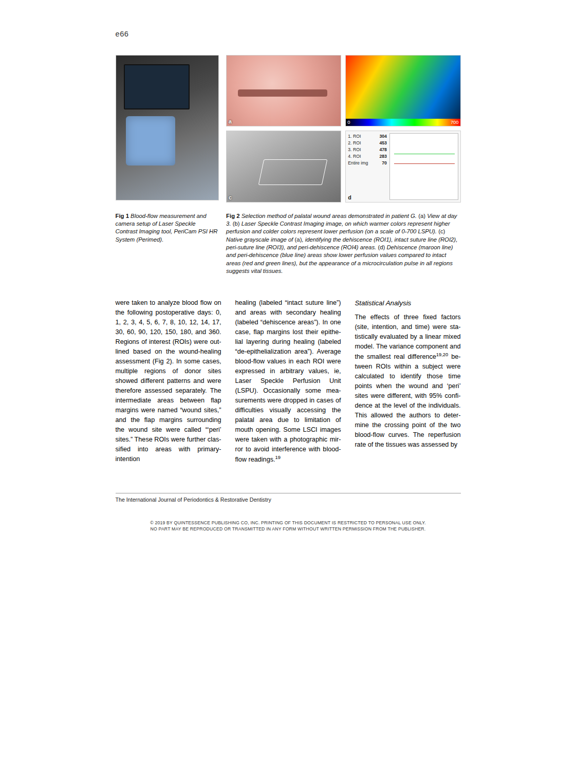e66
a
b
0700
c
1. ROI 304
2. ROI 453
3. ROI 478
4. ROI 283
Entire img 70
d
Fig 1 Blood-flow measurement and camera setup of Laser Speckle Contrast Imaging tool, PeriCam PSI HR System (Perimed).
Fig 2 Selection method of palatal wound areas demonstrated in patient G. (a) View at day 3. (b) Laser Speckle Contrast Imaging image, on which warmer colors represent higher perfusion and colder colors represent lower perfusion (on a scale of 0-700 LSPU). (c) Native grayscale image of (a), identifying the dehiscence (ROI1), intact suture line (ROI2), peri-suture line (ROI3), and peri-dehiscence (ROI4) areas. (d) Dehiscence (maroon line) and peri-dehiscence (blue line) areas show lower perfusion values compared to intact areas (red and green lines), but the appearance of a microcirculation pulse in all regions suggests vital tissues.
were taken to analyze blood flow on the following postoperative days: 0, 1, 2, 3, 4, 5, 6, 7, 8, 10, 12, 14, 17, 30, 60, 90, 120, 150, 180, and 360. Regions of interest (ROIs) were outlined based on the wound-healing assessment (Fig 2). In some cases, multiple regions of donor sites showed different patterns and were therefore assessed separately. The intermediate areas between flap margins were named “wound sites,” and the flap margins surrounding the wound site were called “‘peri’ sites.” These ROIs were further classified into areas with primary-intention
healing (labeled “intact suture line”) and areas with secondary healing (labeled “dehiscence areas”). In one case, flap margins lost their epithelial layering during healing (labeled “de-epithelialization area”). Average blood-flow values in each ROI were expressed in arbitrary values, ie, Laser Speckle Perfusion Unit (LSPU). Occasionally some measurements were dropped in cases of difficulties visually accessing the palatal area due to limitation of mouth opening. Some LSCI images were taken with a photographic mirror to avoid interference with blood-flow readings.19
Statistical Analysis
The effects of three fixed factors (site, intention, and time) were statistically evaluated by a linear mixed model. The variance component and the smallest real difference19,20 between ROIs within a subject were calculated to identify those time points when the wound and ‘peri’ sites were different, with 95% confidence at the level of the individuals. This allowed the authors to determine the crossing point of the two blood-flow curves. The reperfusion rate of the tissues was assessed by
The International Journal of Periodontics & Restorative Dentistry
© 2019 BY QUINTESSENCE PUBLISHING CO, INC. PRINTING OF THIS DOCUMENT IS RESTRICTED TO PERSONAL USE ONLY.
NO PART MAY BE REPRODUCED OR TRANSMITTED IN ANY FORM WITHOUT WRITTEN PERMISSION FROM THE PUBLISHER.